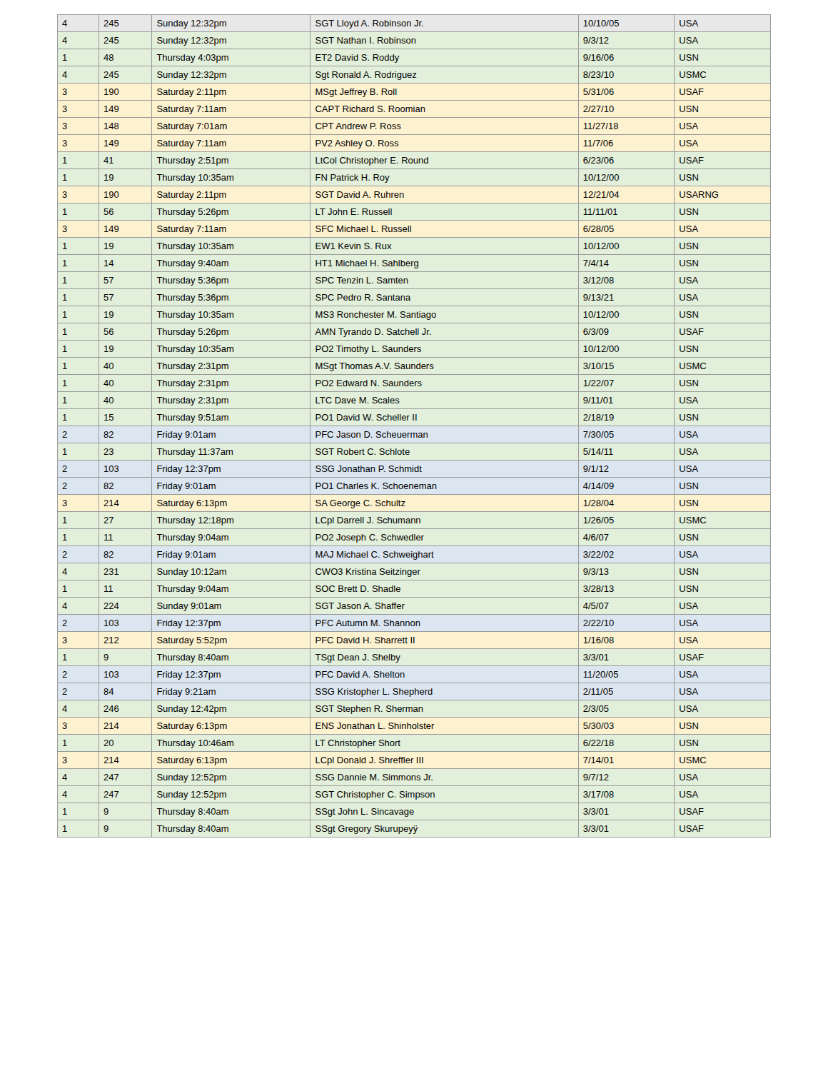| 4 | 245 | Sunday 12:32pm | SGT Lloyd A. Robinson Jr. | 10/10/05 | USA |
| 4 | 245 | Sunday 12:32pm | SGT Nathan I. Robinson | 9/3/12 | USA |
| 1 | 48 | Thursday 4:03pm | ET2 David S. Roddy | 9/16/06 | USN |
| 4 | 245 | Sunday 12:32pm | Sgt Ronald A. Rodriguez | 8/23/10 | USMC |
| 3 | 190 | Saturday 2:11pm | MSgt Jeffrey B. Roll | 5/31/06 | USAF |
| 3 | 149 | Saturday 7:11am | CAPT Richard S. Roomian | 2/27/10 | USN |
| 3 | 148 | Saturday 7:01am | CPT Andrew P. Ross | 11/27/18 | USA |
| 3 | 149 | Saturday 7:11am | PV2 Ashley O. Ross | 11/7/06 | USA |
| 1 | 41 | Thursday 2:51pm | LtCol Christopher E. Round | 6/23/06 | USAF |
| 1 | 19 | Thursday 10:35am | FN Patrick H. Roy | 10/12/00 | USN |
| 3 | 190 | Saturday 2:11pm | SGT David A. Ruhren | 12/21/04 | USARNG |
| 1 | 56 | Thursday 5:26pm | LT John E. Russell | 11/11/01 | USN |
| 3 | 149 | Saturday 7:11am | SFC Michael L. Russell | 6/28/05 | USA |
| 1 | 19 | Thursday 10:35am | EW1 Kevin S. Rux | 10/12/00 | USN |
| 1 | 14 | Thursday 9:40am | HT1 Michael H. Sahlberg | 7/4/14 | USN |
| 1 | 57 | Thursday 5:36pm | SPC Tenzin L. Samten | 3/12/08 | USA |
| 1 | 57 | Thursday 5:36pm | SPC Pedro R. Santana | 9/13/21 | USA |
| 1 | 19 | Thursday 10:35am | MS3 Ronchester M. Santiago | 10/12/00 | USN |
| 1 | 56 | Thursday 5:26pm | AMN Tyrando D. Satchell Jr. | 6/3/09 | USAF |
| 1 | 19 | Thursday 10:35am | PO2 Timothy L. Saunders | 10/12/00 | USN |
| 1 | 40 | Thursday 2:31pm | MSgt Thomas A.V. Saunders | 3/10/15 | USMC |
| 1 | 40 | Thursday 2:31pm | PO2 Edward N. Saunders | 1/22/07 | USN |
| 1 | 40 | Thursday 2:31pm | LTC Dave M. Scales | 9/11/01 | USA |
| 1 | 15 | Thursday 9:51am | PO1 David W. Scheller II | 2/18/19 | USN |
| 2 | 82 | Friday 9:01am | PFC Jason D. Scheuerman | 7/30/05 | USA |
| 1 | 23 | Thursday 11:37am | SGT Robert C. Schlote | 5/14/11 | USA |
| 2 | 103 | Friday 12:37pm | SSG Jonathan P. Schmidt | 9/1/12 | USA |
| 2 | 82 | Friday 9:01am | PO1 Charles K. Schoeneman | 4/14/09 | USN |
| 3 | 214 | Saturday 6:13pm | SA George C. Schultz | 1/28/04 | USN |
| 1 | 27 | Thursday 12:18pm | LCpl Darrell J. Schumann | 1/26/05 | USMC |
| 1 | 11 | Thursday 9:04am | PO2 Joseph C. Schwedler | 4/6/07 | USN |
| 2 | 82 | Friday 9:01am | MAJ Michael C. Schweighart | 3/22/02 | USA |
| 4 | 231 | Sunday 10:12am | CWO3 Kristina Seitzinger | 9/3/13 | USN |
| 1 | 11 | Thursday 9:04am | SOC Brett D. Shadle | 3/28/13 | USN |
| 4 | 224 | Sunday 9:01am | SGT Jason A. Shaffer | 4/5/07 | USA |
| 2 | 103 | Friday 12:37pm | PFC Autumn M. Shannon | 2/22/10 | USA |
| 3 | 212 | Saturday 5:52pm | PFC David H. Sharrett II | 1/16/08 | USA |
| 1 | 9 | Thursday 8:40am | TSgt Dean J. Shelby | 3/3/01 | USAF |
| 2 | 103 | Friday 12:37pm | PFC David A. Shelton | 11/20/05 | USA |
| 2 | 84 | Friday 9:21am | SSG Kristopher L. Shepherd | 2/11/05 | USA |
| 4 | 246 | Sunday 12:42pm | SGT Stephen R. Sherman | 2/3/05 | USA |
| 3 | 214 | Saturday 6:13pm | ENS Jonathan L. Shinholster | 5/30/03 | USN |
| 1 | 20 | Thursday 10:46am | LT Christopher Short | 6/22/18 | USN |
| 3 | 214 | Saturday 6:13pm | LCpl Donald J. Shreffler III | 7/14/01 | USMC |
| 4 | 247 | Sunday 12:52pm | SSG Dannie M. Simmons Jr. | 9/7/12 | USA |
| 4 | 247 | Sunday 12:52pm | SGT Christopher C. Simpson | 3/17/08 | USA |
| 1 | 9 | Thursday 8:40am | SSgt John L. Sincavage | 3/3/01 | USAF |
| 1 | 9 | Thursday 8:40am | SSgt Gregory Skurupeyÿ | 3/3/01 | USAF |